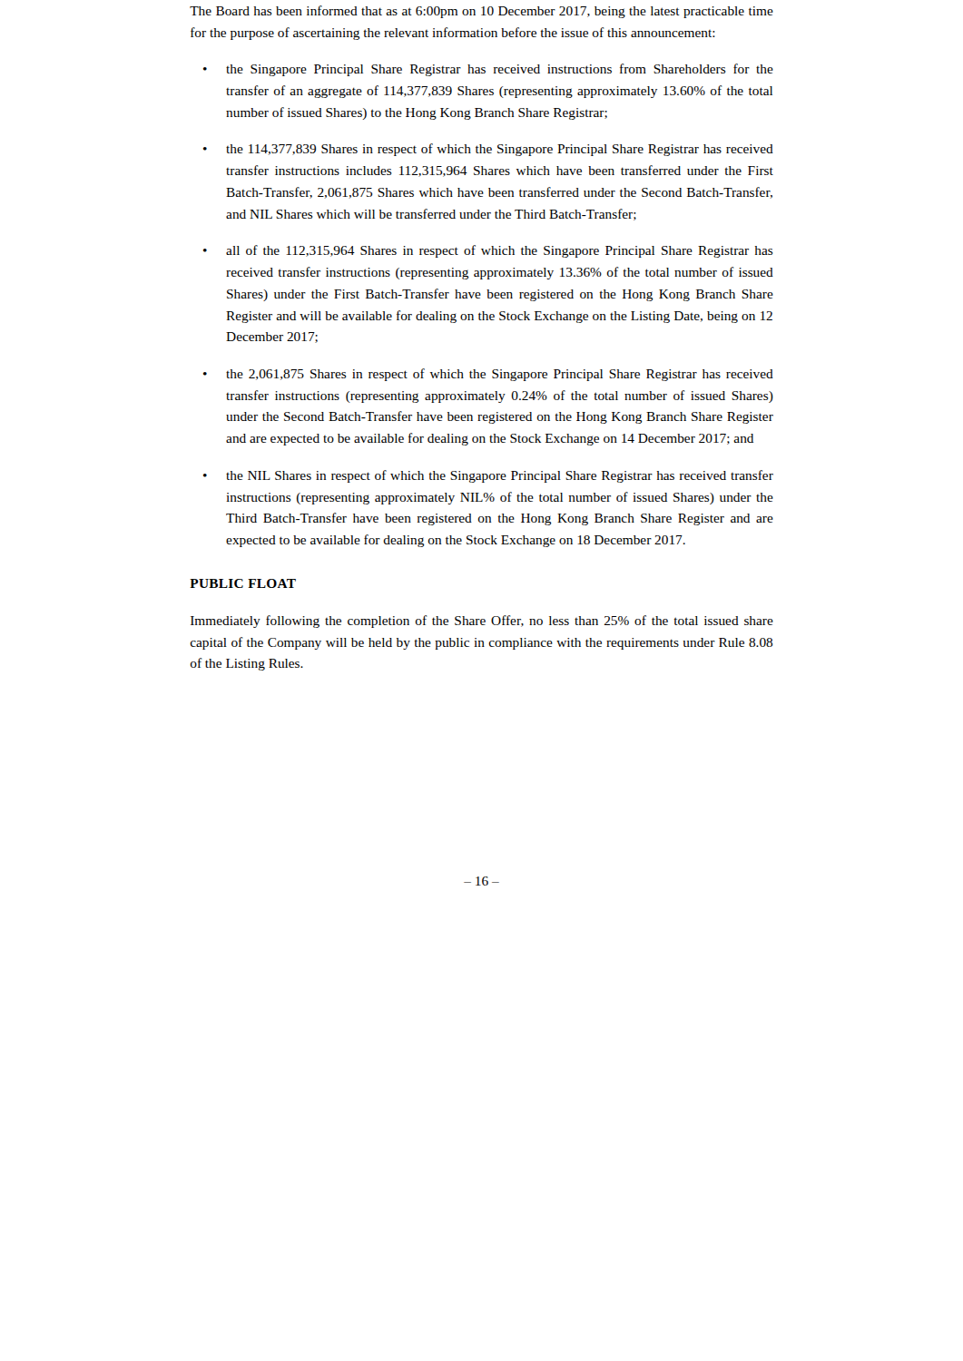The Board has been informed that as at 6:00pm on 10 December 2017, being the latest practicable time for the purpose of ascertaining the relevant information before the issue of this announcement:
the Singapore Principal Share Registrar has received instructions from Shareholders for the transfer of an aggregate of 114,377,839 Shares (representing approximately 13.60% of the total number of issued Shares) to the Hong Kong Branch Share Registrar;
the 114,377,839 Shares in respect of which the Singapore Principal Share Registrar has received transfer instructions includes 112,315,964 Shares which have been transferred under the First Batch-Transfer, 2,061,875 Shares which have been transferred under the Second Batch-Transfer, and NIL Shares which will be transferred under the Third Batch-Transfer;
all of the 112,315,964 Shares in respect of which the Singapore Principal Share Registrar has received transfer instructions (representing approximately 13.36% of the total number of issued Shares) under the First Batch-Transfer have been registered on the Hong Kong Branch Share Register and will be available for dealing on the Stock Exchange on the Listing Date, being on 12 December 2017;
the 2,061,875 Shares in respect of which the Singapore Principal Share Registrar has received transfer instructions (representing approximately 0.24% of the total number of issued Shares) under the Second Batch-Transfer have been registered on the Hong Kong Branch Share Register and are expected to be available for dealing on the Stock Exchange on 14 December 2017; and
the NIL Shares in respect of which the Singapore Principal Share Registrar has received transfer instructions (representing approximately NIL% of the total number of issued Shares) under the Third Batch-Transfer have been registered on the Hong Kong Branch Share Register and are expected to be available for dealing on the Stock Exchange on 18 December 2017.
PUBLIC FLOAT
Immediately following the completion of the Share Offer, no less than 25% of the total issued share capital of the Company will be held by the public in compliance with the requirements under Rule 8.08 of the Listing Rules.
– 16 –